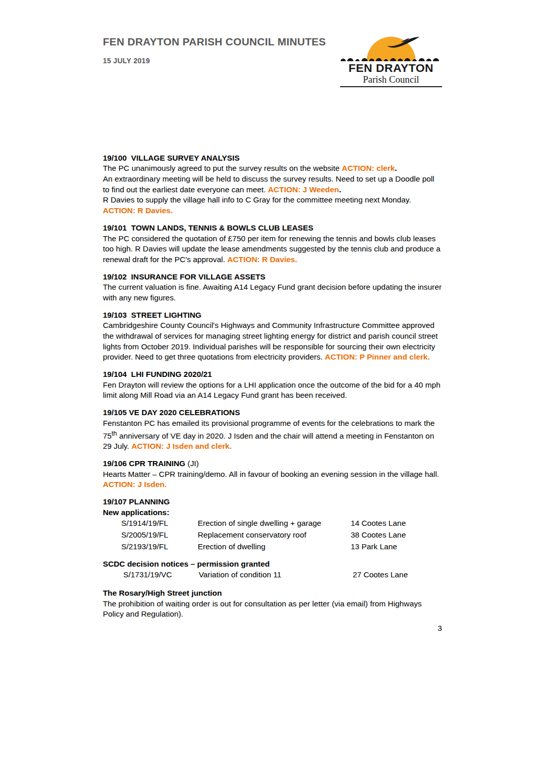Fen Drayton Parish Council Minutes
15 JULY 2019
FEN DRAYTON
Parish Council
19/100 VILLAGE SURVEY ANALYSIS
The PC unanimously agreed to put the survey results on the website ACTION: clerk.
An extraordinary meeting will be held to discuss the survey results. Need to set up a Doodle poll to find out the earliest date everyone can meet. ACTION: J Weeden.
R Davies to supply the village hall info to C Gray for the committee meeting next Monday. ACTION: R Davies.
19/101 TOWN LANDS, TENNIS & BOWLS CLUB LEASES
The PC considered the quotation of £750 per item for renewing the tennis and bowls club leases too high. R Davies will update the lease amendments suggested by the tennis club and produce a renewal draft for the PC's approval. ACTION: R Davies.
19/102 INSURANCE FOR VILLAGE ASSETS
The current valuation is fine. Awaiting A14 Legacy Fund grant decision before updating the insurer with any new figures.
19/103 STREET LIGHTING
Cambridgeshire County Council's Highways and Community Infrastructure Committee approved the withdrawal of services for managing street lighting energy for district and parish council street lights from October 2019. Individual parishes will be responsible for sourcing their own electricity provider. Need to get three quotations from electricity providers. ACTION: P Pinner and clerk.
19/104 LHI FUNDING 2020/21
Fen Drayton will review the options for a LHI application once the outcome of the bid for a 40 mph limit along Mill Road via an A14 Legacy Fund grant has been received.
19/105 VE DAY 2020 CELEBRATIONS
Fenstanton PC has emailed its provisional programme of events for the celebrations to mark the 75th anniversary of VE day in 2020. J Isden and the chair will attend a meeting in Fenstanton on 29 July. ACTION: J Isden and clerk.
19/106 CPR TRAINING (JI)
Hearts Matter – CPR training/demo. All in favour of booking an evening session in the village hall. ACTION: J Isden.
19/107 PLANNING
New applications:
| S/1914/19/FL | Erection of single dwelling + garage | 14 Cootes Lane |
| S/2005/19/FL | Replacement conservatory roof | 38 Cootes Lane |
| S/2193/19/FL | Erection of dwelling | 13 Park Lane |
SCDC decision notices – permission granted
| S/1731/19/VC | Variation of condition 11 | 27 Cootes Lane |
The Rosary/High Street junction
The prohibition of waiting order is out for consultation as per letter (via email) from Highways Policy and Regulation).
3